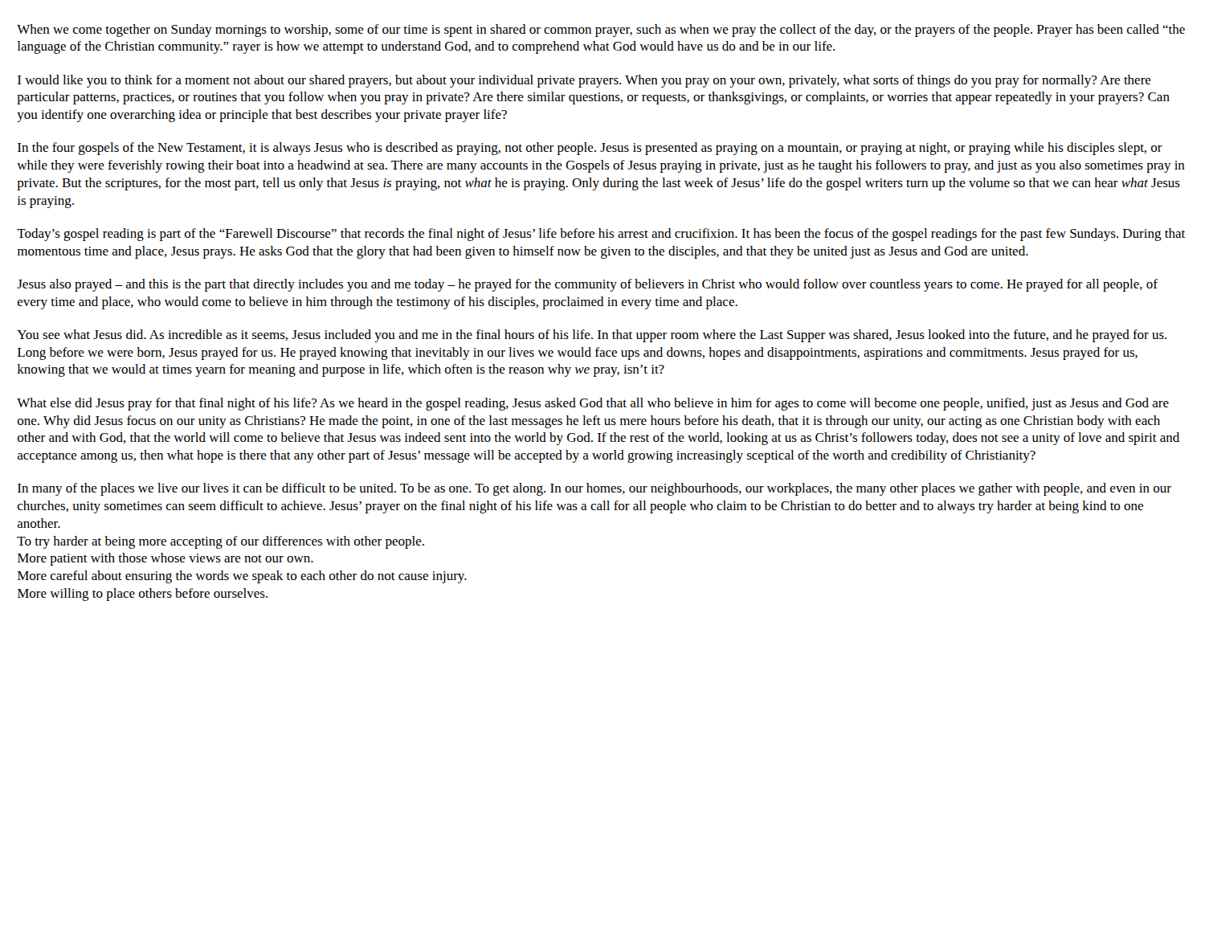When we come together on Sunday mornings to worship, some of our time is spent in shared or common prayer, such as when we pray the collect of the day, or the prayers of the people. Prayer has been called “the language of the Christian community.” rayer is how we attempt to understand God, and to comprehend what God would have us do and be in our life.
I would like you to think for a moment not about our shared prayers, but about your individual private prayers. When you pray on your own, privately, what sorts of things do you pray for normally? Are there particular patterns, practices, or routines that you follow when you pray in private? Are there similar questions, or requests, or thanksgivings, or complaints, or worries that appear repeatedly in your prayers? Can you identify one overarching idea or principle that best describes your private prayer life?
In the four gospels of the New Testament, it is always Jesus who is described as praying, not other people. Jesus is presented as praying on a mountain, or praying at night, or praying while his disciples slept, or while they were feverishly rowing their boat into a headwind at sea. There are many accounts in the Gospels of Jesus praying in private, just as he taught his followers to pray, and just as you also sometimes pray in private. But the scriptures, for the most part, tell us only that Jesus is praying, not what he is praying. Only during the last week of Jesus’ life do the gospel writers turn up the volume so that we can hear what Jesus is praying.
Today’s gospel reading is part of the “Farewell Discourse” that records the final night of Jesus’ life before his arrest and crucifixion. It has been the focus of the gospel readings for the past few Sundays. During that momentous time and place, Jesus prays. He asks God that the glory that had been given to himself now be given to the disciples, and that they be united just as Jesus and God are united.
Jesus also prayed – and this is the part that directly includes you and me today – he prayed for the community of believers in Christ who would follow over countless years to come. He prayed for all people, of every time and place, who would come to believe in him through the testimony of his disciples, proclaimed in every time and place.
You see what Jesus did. As incredible as it seems, Jesus included you and me in the final hours of his life. In that upper room where the Last Supper was shared, Jesus looked into the future, and he prayed for us. Long before we were born, Jesus prayed for us. He prayed knowing that inevitably in our lives we would face ups and downs, hopes and disappointments, aspirations and commitments. Jesus prayed for us, knowing that we would at times yearn for meaning and purpose in life, which often is the reason why we pray, isn’t it?
What else did Jesus pray for that final night of his life? As we heard in the gospel reading, Jesus asked God that all who believe in him for ages to come will become one people, unified, just as Jesus and God are one. Why did Jesus focus on our unity as Christians? He made the point, in one of the last messages he left us mere hours before his death, that it is through our unity, our acting as one Christian body with each other and with God, that the world will come to believe that Jesus was indeed sent into the world by God. If the rest of the world, looking at us as Christ’s followers today, does not see a unity of love and spirit and acceptance among us, then what hope is there that any other part of Jesus’ message will be accepted by a world growing increasingly sceptical of the worth and credibility of Christianity?
In many of the places we live our lives it can be difficult to be united. To be as one. To get along. In our homes, our neighbourhoods, our workplaces, the many other places we gather with people, and even in our churches, unity sometimes can seem difficult to achieve. Jesus’ prayer on the final night of his life was a call for all people who claim to be Christian to do better and to always try harder at being kind to one another.
To try harder at being more accepting of our differences with other people.
More patient with those whose views are not our own.
More careful about ensuring the words we speak to each other do not cause injury.
More willing to place others before ourselves.